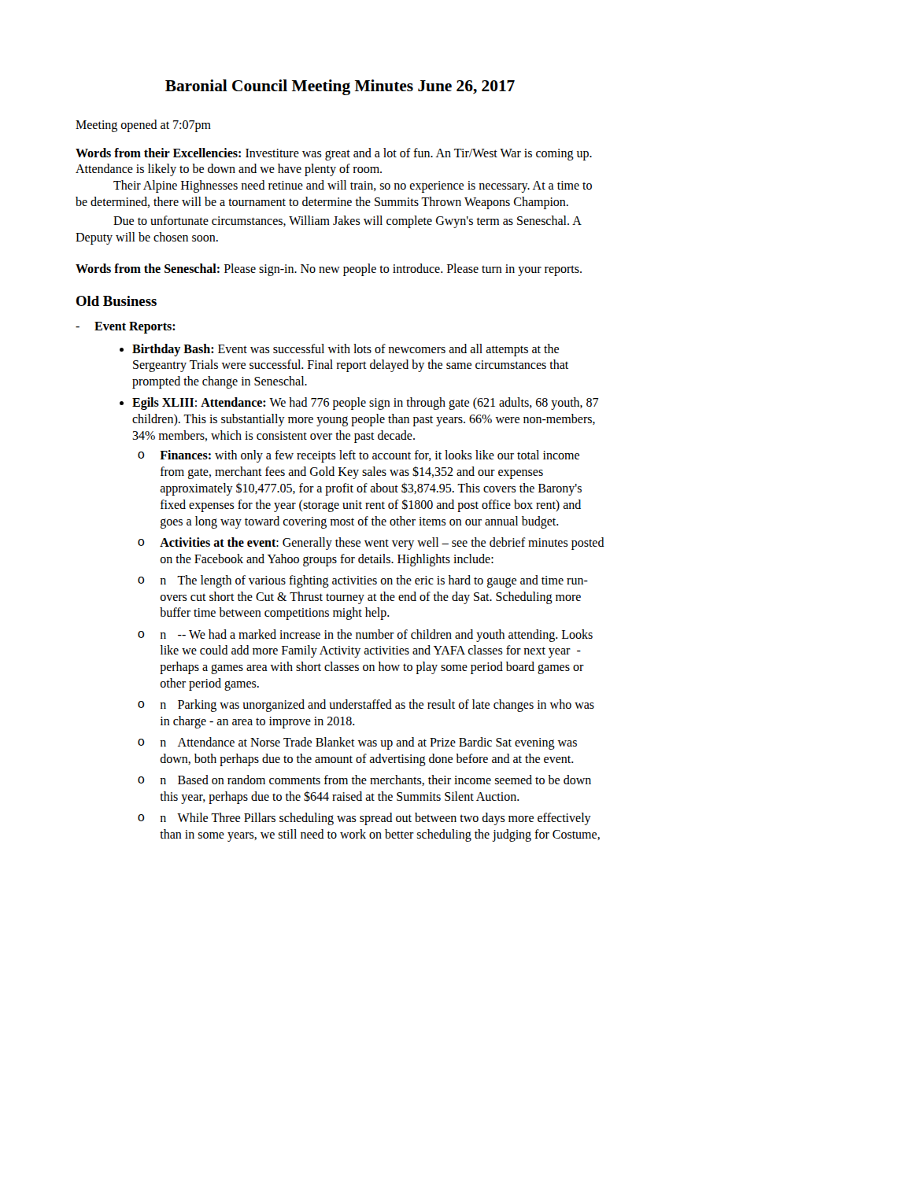Baronial Council Meeting Minutes June 26, 2017
Meeting opened at 7:07pm
Words from their Excellencies: Investiture was great and a lot of fun. An Tir/West War is coming up. Attendance is likely to be down and we have plenty of room.
Their Alpine Highnesses need retinue and will train, so no experience is necessary. At a time to be determined, there will be a tournament to determine the Summits Thrown Weapons Champion.
Due to unfortunate circumstances, William Jakes will complete Gwyn's term as Seneschal. A Deputy will be chosen soon.
Words from the Seneschal: Please sign-in. No new people to introduce. Please turn in your reports.
Old Business
-Event Reports:
Birthday Bash: Event was successful with lots of newcomers and all attempts at the Sergeantry Trials were successful. Final report delayed by the same circumstances that prompted the change in Seneschal.
Egils XLIII: Attendance: We had 776 people sign in through gate (621 adults, 68 youth, 87 children). This is substantially more young people than past years. 66% were non-members, 34% members, which is consistent over the past decade.
Finances: with only a few receipts left to account for, it looks like our total income from gate, merchant fees and Gold Key sales was $14,352 and our expenses approximately $10,477.05, for a profit of about $3,874.95. This covers the Barony's fixed expenses for the year (storage unit rent of $1800 and post office box rent) and goes a long way toward covering most of the other items on our annual budget.
Activities at the event: Generally these went very well – see the debrief minutes posted on the Facebook and Yahoo groups for details. Highlights include:
n The length of various fighting activities on the eric is hard to gauge and time run-overs cut short the Cut & Thrust tourney at the end of the day Sat. Scheduling more buffer time between competitions might help.
n-- We had a marked increase in the number of children and youth attending. Looks like we could add more Family Activity activities and YAFA classes for next year - perhaps a games area with short classes on how to play some period board games or other period games.
n Parking was unorganized and understaffed as the result of late changes in who was in charge - an area to improve in 2018.
n Attendance at Norse Trade Blanket was up and at Prize Bardic Sat evening was down, both perhaps due to the amount of advertising done before and at the event.
n Based on random comments from the merchants, their income seemed to be down this year, perhaps due to the $644 raised at the Summits Silent Auction.
n While Three Pillars scheduling was spread out between two days more effectively than in some years, we still need to work on better scheduling the judging for Costume,